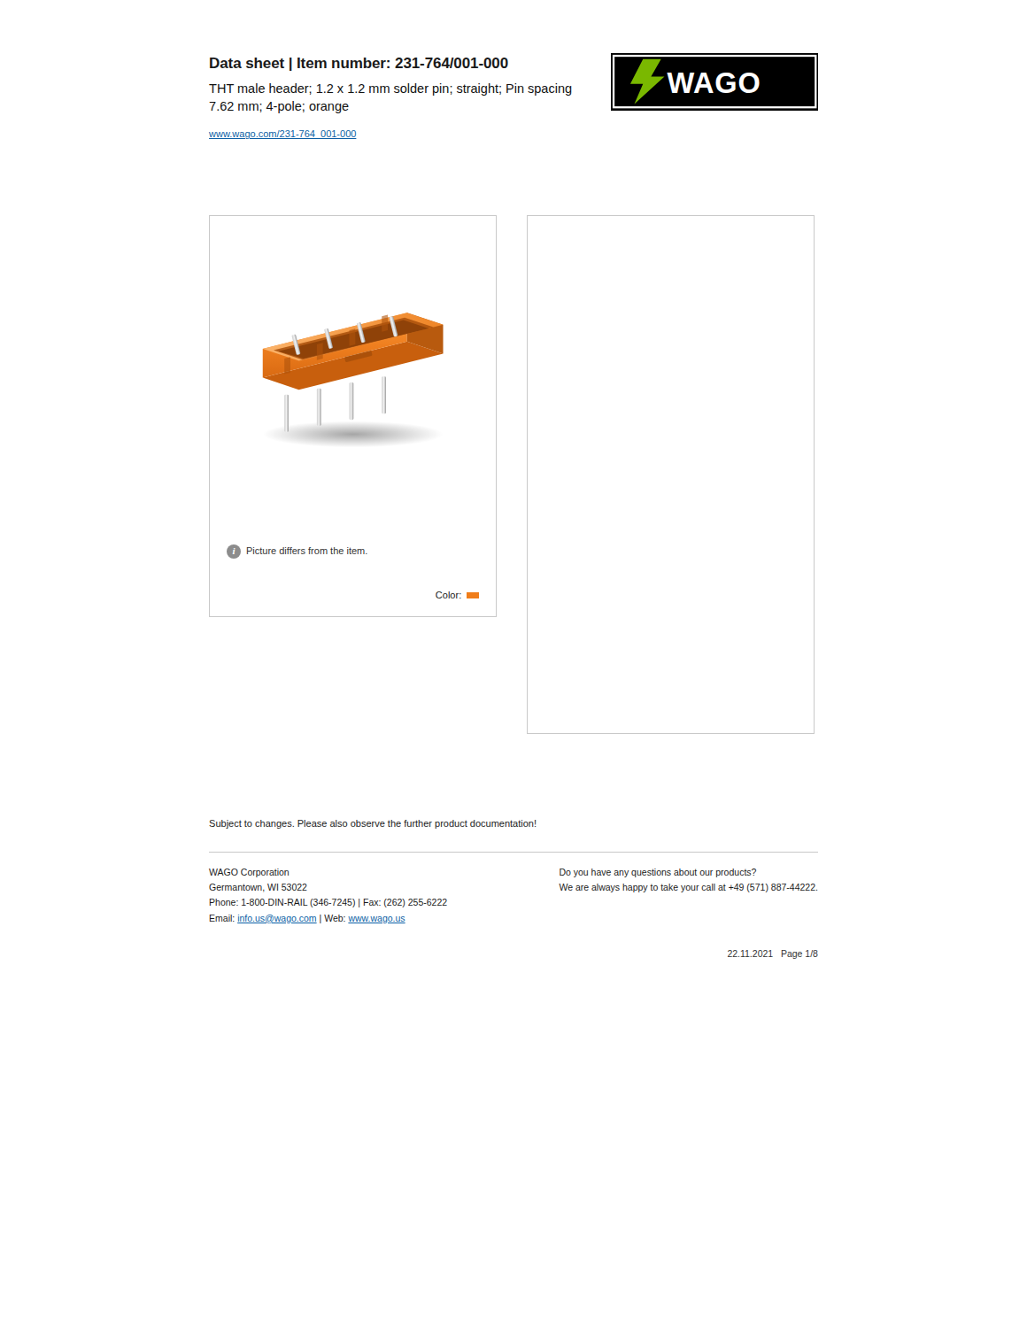Data sheet | Item number: 231-764/001-000
THT male header; 1.2 x 1.2 mm solder pin; straight; Pin spacing 7.62 mm; 4-pole; orange
www.wago.com/231-764_001-000
WAGO
i Picture differs from the item.
Color:
Subject to changes. Please also observe the further product documentation!
WAGO Corporation
Germantown, WI 53022
Phone: 1-800-DIN-RAIL (346-7245) | Fax: (262) 255-6222
Email: info.us@wago.com | Web: www.wago.us
Do you have any questions about our products?
We are always happy to take your call at +49 (571) 887-44222.
22.11.2021 Page 1/8